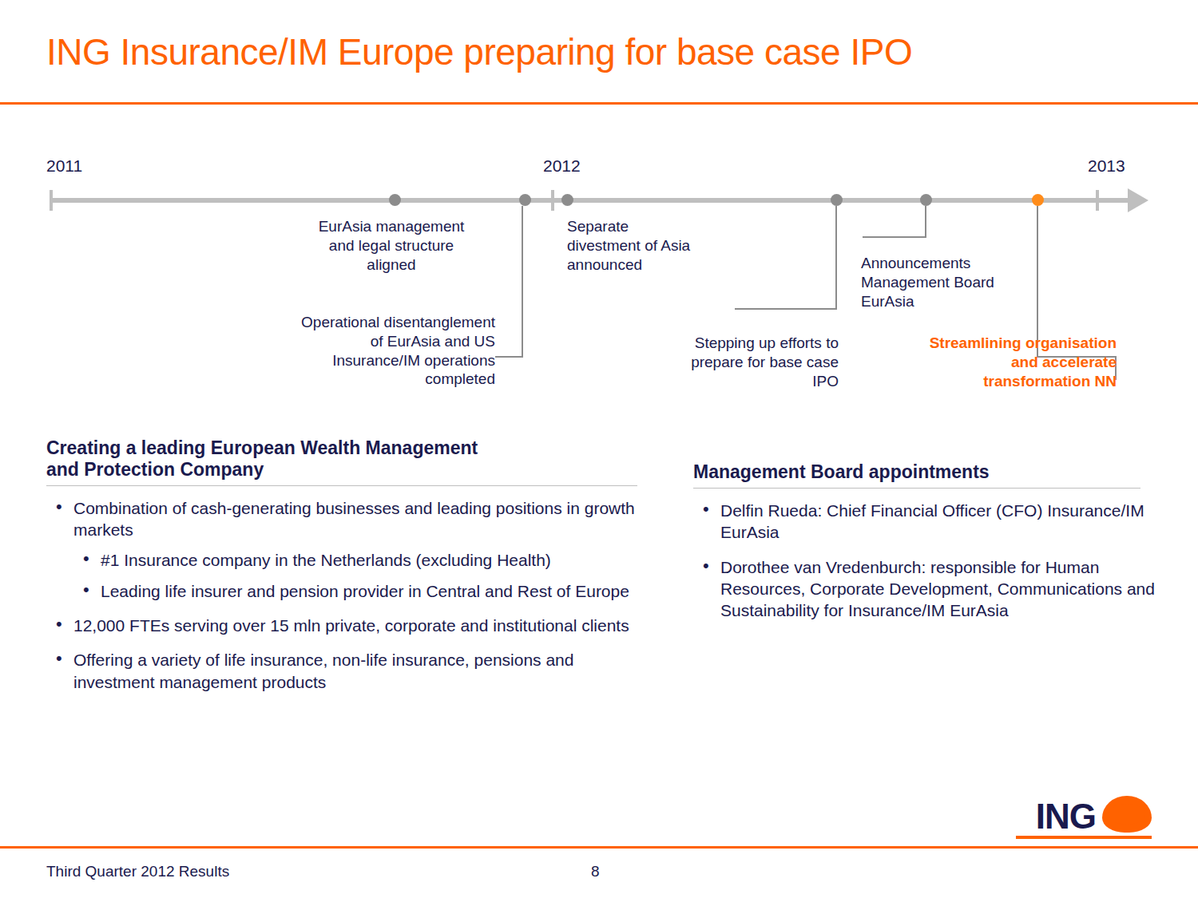ING Insurance/IM Europe preparing for base case IPO
2011
2012
2013
EurAsia management
and legal structure
aligned
Operational disentanglement
of EurAsia and US
Insurance/IM operations
completed
Separate
divestment of Asia
announced
Stepping up efforts to
prepare for base case
IPO
Announcements
Management Board
EurAsia
Streamlining organisation
and accelerate
transformation NN
Creating a leading European Wealth Management
and Protection Company
Combination of cash-generating businesses and leading positions in growth markets
#1 Insurance company in the Netherlands (excluding Health)
Leading life insurer and pension provider in Central and Rest of Europe
12,000 FTEs serving over 15 mln private, corporate and institutional clients
Offering a variety of life insurance, non-life insurance, pensions and investment management products
Management Board appointments
Delfin Rueda: Chief Financial Officer (CFO) Insurance/IM EurAsia
Dorothee van Vredenburch: responsible for Human Resources, Corporate Development, Communications and Sustainability for Insurance/IM EurAsia
ING
Third Quarter 2012 Results
8